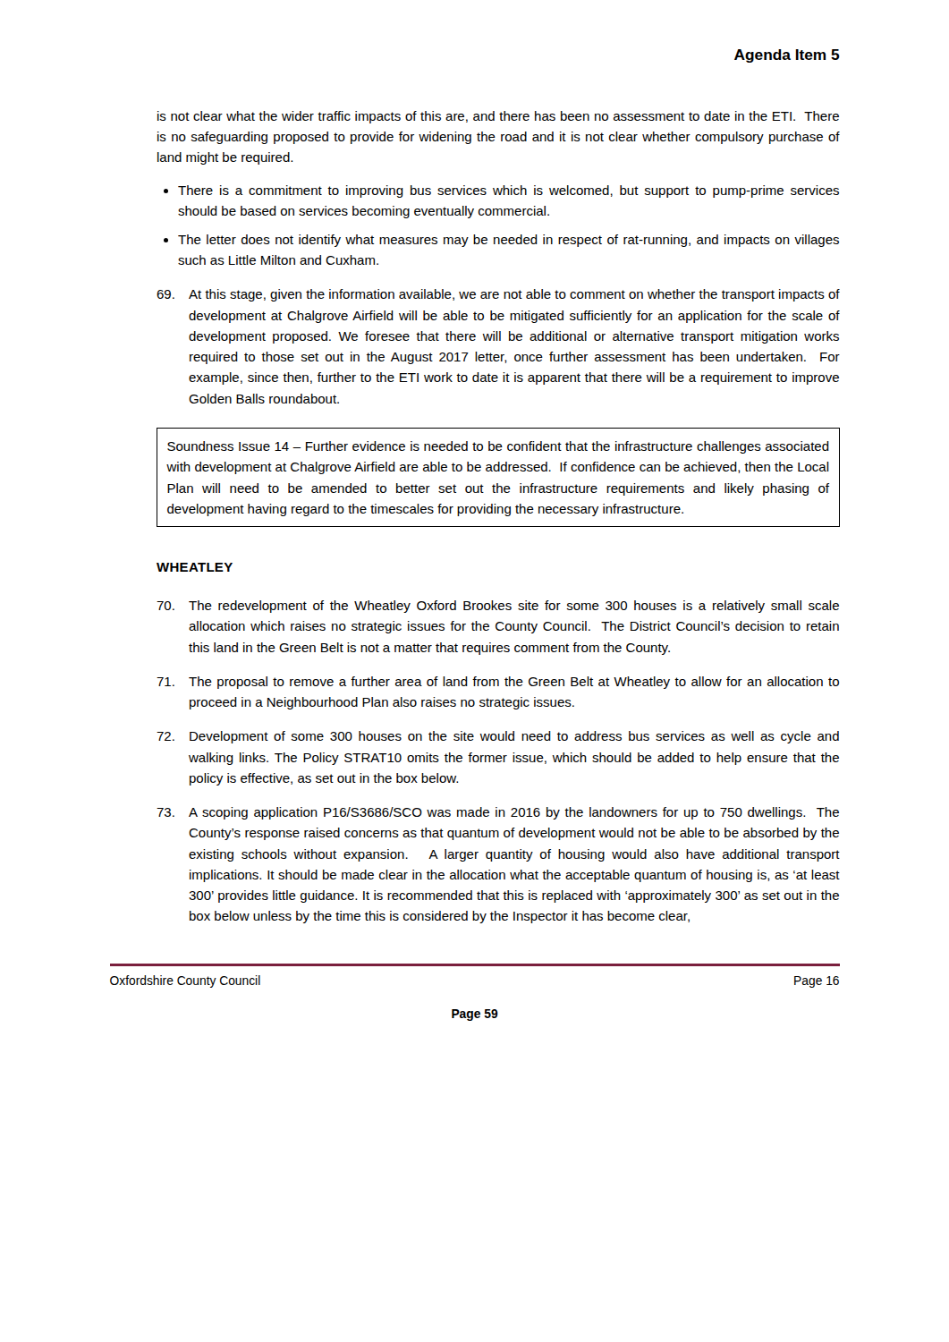Agenda Item 5
is not clear what the wider traffic impacts of this are, and there has been no assessment to date in the ETI. There is no safeguarding proposed to provide for widening the road and it is not clear whether compulsory purchase of land might be required.
There is a commitment to improving bus services which is welcomed, but support to pump-prime services should be based on services becoming eventually commercial.
The letter does not identify what measures may be needed in respect of rat-running, and impacts on villages such as Little Milton and Cuxham.
69. At this stage, given the information available, we are not able to comment on whether the transport impacts of development at Chalgrove Airfield will be able to be mitigated sufficiently for an application for the scale of development proposed. We foresee that there will be additional or alternative transport mitigation works required to those set out in the August 2017 letter, once further assessment has been undertaken. For example, since then, further to the ETI work to date it is apparent that there will be a requirement to improve Golden Balls roundabout.
Soundness Issue 14 – Further evidence is needed to be confident that the infrastructure challenges associated with development at Chalgrove Airfield are able to be addressed. If confidence can be achieved, then the Local Plan will need to be amended to better set out the infrastructure requirements and likely phasing of development having regard to the timescales for providing the necessary infrastructure.
WHEATLEY
70. The redevelopment of the Wheatley Oxford Brookes site for some 300 houses is a relatively small scale allocation which raises no strategic issues for the County Council. The District Council’s decision to retain this land in the Green Belt is not a matter that requires comment from the County.
71. The proposal to remove a further area of land from the Green Belt at Wheatley to allow for an allocation to proceed in a Neighbourhood Plan also raises no strategic issues.
72. Development of some 300 houses on the site would need to address bus services as well as cycle and walking links. The Policy STRAT10 omits the former issue, which should be added to help ensure that the policy is effective, as set out in the box below.
73. A scoping application P16/S3686/SCO was made in 2016 by the landowners for up to 750 dwellings. The County’s response raised concerns as that quantum of development would not be able to be absorbed by the existing schools without expansion. A larger quantity of housing would also have additional transport implications. It should be made clear in the allocation what the acceptable quantum of housing is, as ‘at least 300’ provides little guidance. It is recommended that this is replaced with ‘approximately 300’ as set out in the box below unless by the time this is considered by the Inspector it has become clear,
Oxfordshire County Council Page 16
Page 59